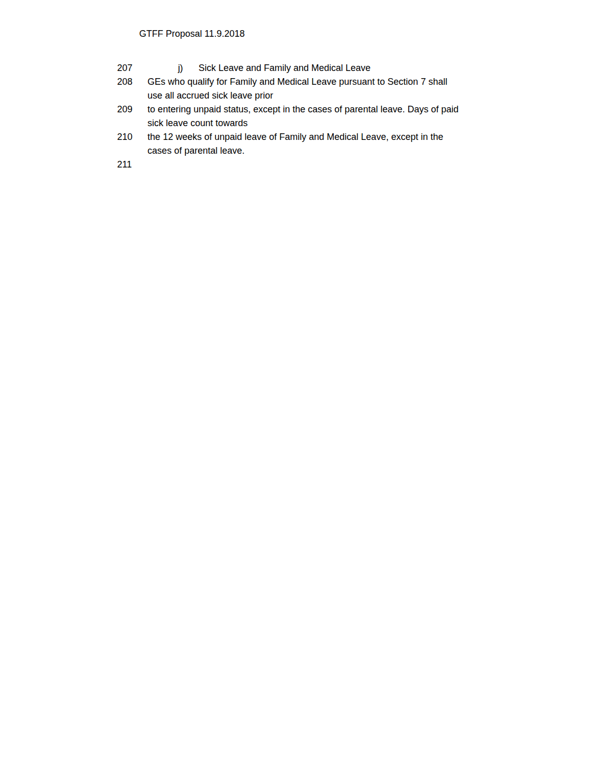GTFF Proposal 11.9.2018
| 207 | j) Sick Leave and Family and Medical Leave |
| 208 | GEs who qualify for Family and Medical Leave pursuant to Section 7 shall use all accrued sick leave prior |
| 209 | to entering unpaid status, except in the cases of parental leave. Days of paid sick leave count towards |
| 210 | the 12 weeks of unpaid leave of Family and Medical Leave, except in the cases of parental leave. |
| 211 | |